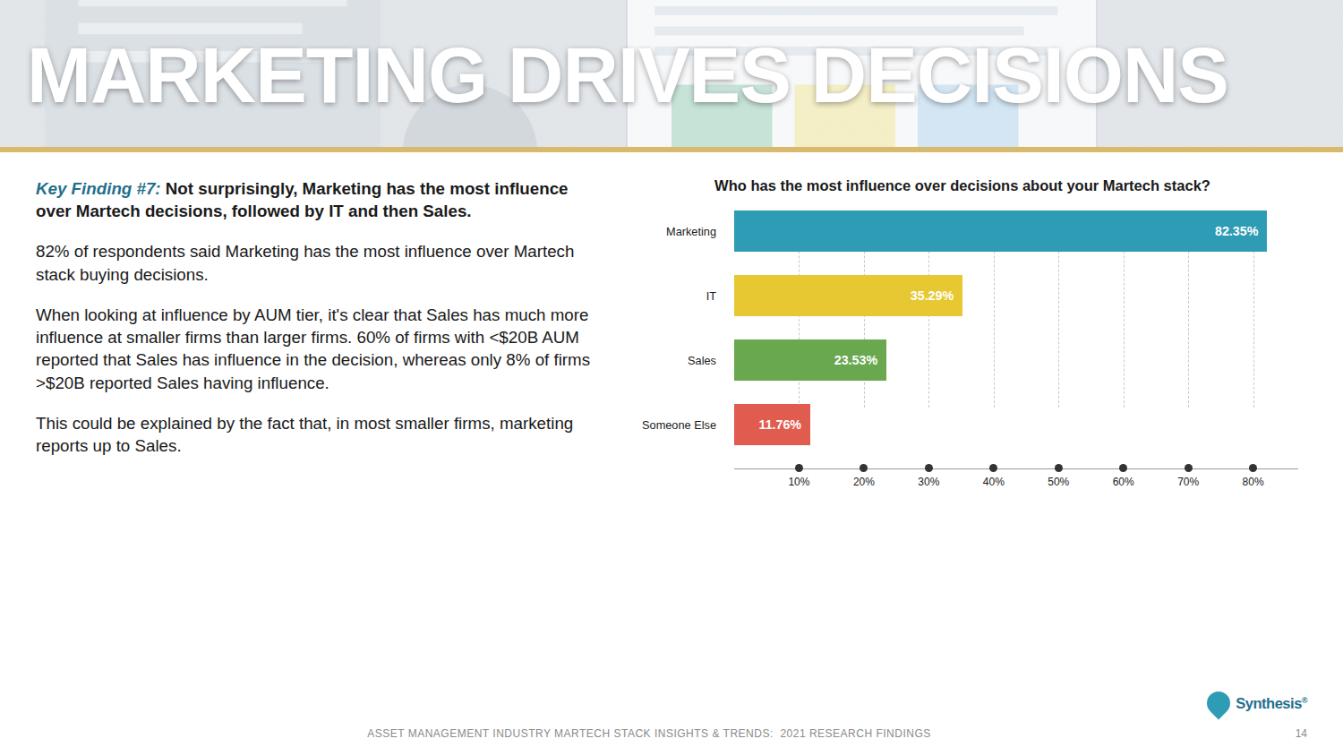MARKETING DRIVES DECISIONS
Key Finding #7: Not surprisingly, Marketing has the most influence over Martech decisions, followed by IT and then Sales.
82% of respondents said Marketing has the most influence over Martech stack buying decisions.
When looking at influence by AUM tier, it's clear that Sales has much more influence at smaller firms than larger firms. 60% of firms with <$20B AUM reported that Sales has influence in the decision, whereas only 8% of firms >$20B reported Sales having influence.
This could be explained by the fact that, in most smaller firms, marketing reports up to Sales.
Who has the most influence over decisions about your Martech stack?
Marketing
82.35%
IT
35.29%
Sales
23.53%
Someone Else
11.76%
10%
20%
30%
40%
50%
60%
70%
80%
Synthesis®
Asset Management Industry Martech Stack Insights & Trends: 2021 Research Findings
14